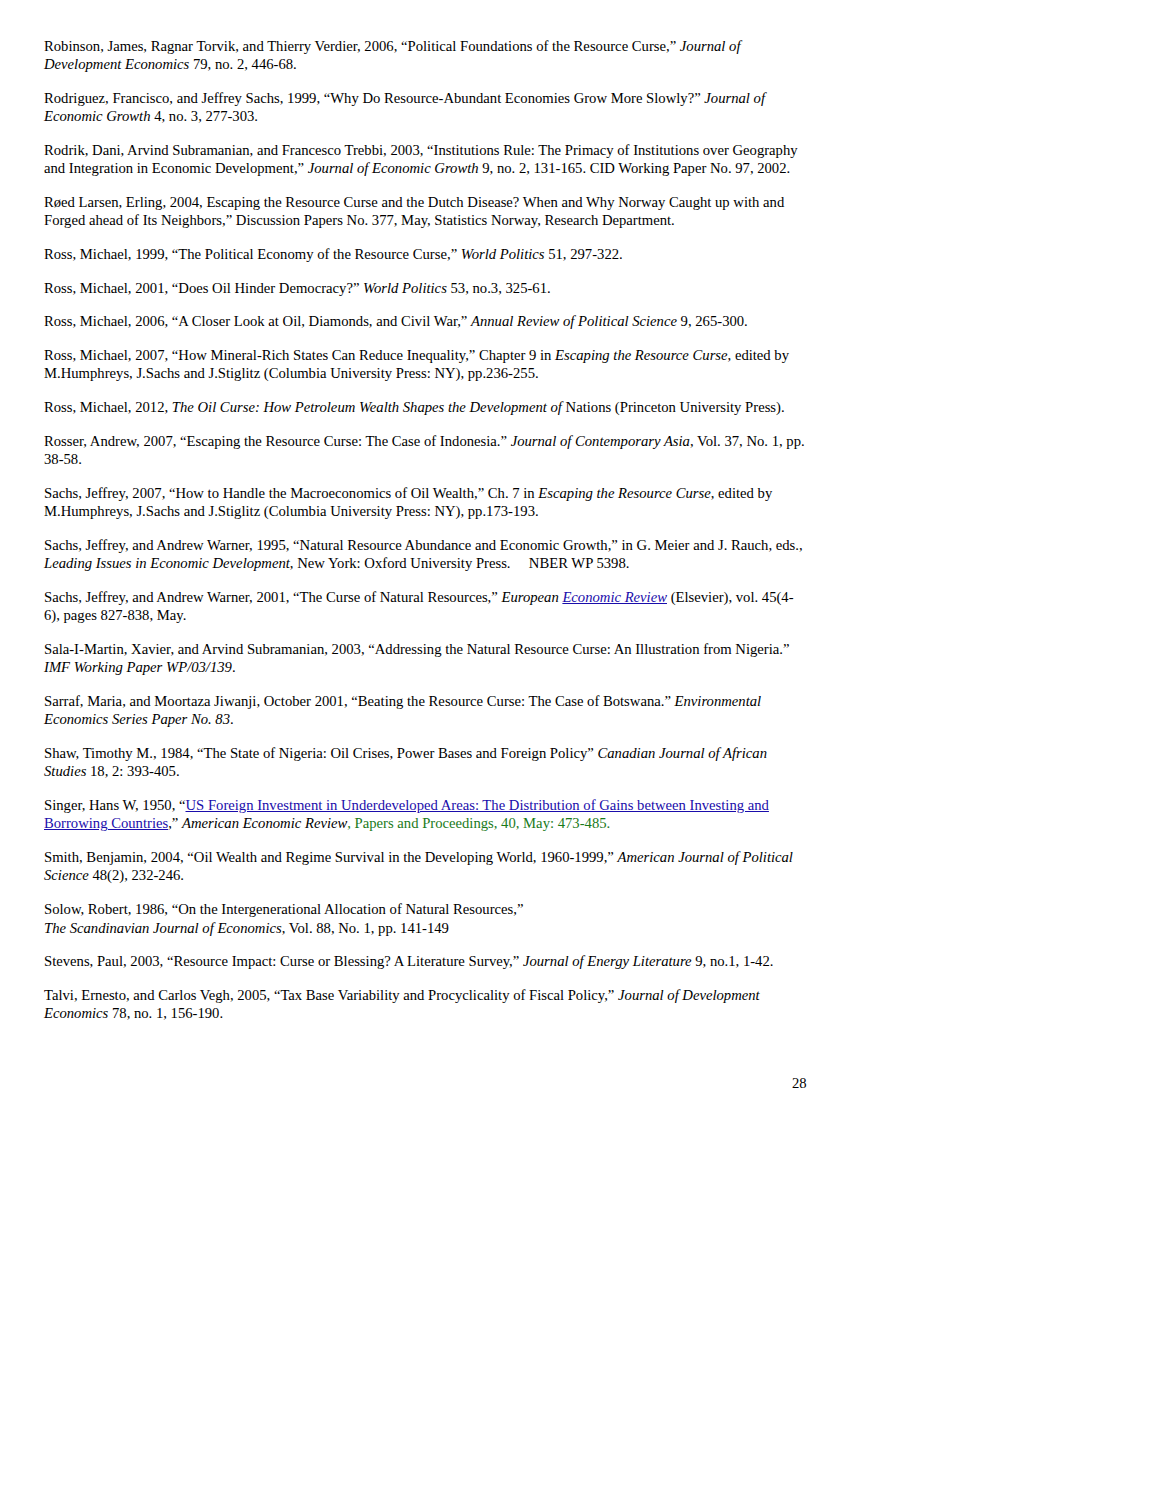Robinson, James, Ragnar Torvik, and Thierry Verdier, 2006, “Political Foundations of the Resource Curse,” Journal of Development Economics 79, no. 2, 446-68.
Rodriguez, Francisco, and Jeffrey Sachs, 1999, “Why Do Resource-Abundant Economies Grow More Slowly?” Journal of Economic Growth 4, no. 3, 277-303.
Rodrik, Dani, Arvind Subramanian, and Francesco Trebbi, 2003, “Institutions Rule: The Primacy of Institutions over Geography and Integration in Economic Development,” Journal of Economic Growth 9, no. 2, 131-165. CID Working Paper No. 97, 2002.
Røed Larsen, Erling, 2004, Escaping the Resource Curse and the Dutch Disease? When and Why Norway Caught up with and Forged ahead of Its Neighbors,” Discussion Papers No. 377, May, Statistics Norway, Research Department.
Ross, Michael, 1999, “The Political Economy of the Resource Curse,” World Politics 51, 297-322.
Ross, Michael, 2001, “Does Oil Hinder Democracy?” World Politics 53, no.3, 325-61.
Ross, Michael, 2006, “A Closer Look at Oil, Diamonds, and Civil War,” Annual Review of Political Science 9, 265-300.
Ross, Michael, 2007, “How Mineral-Rich States Can Reduce Inequality,” Chapter 9 in Escaping the Resource Curse, edited by M.Humphreys, J.Sachs and J.Stiglitz (Columbia University Press: NY), pp.236-255.
Ross, Michael, 2012, The Oil Curse: How Petroleum Wealth Shapes the Development of Nations (Princeton University Press).
Rosser, Andrew, 2007, “Escaping the Resource Curse: The Case of Indonesia.” Journal of Contemporary Asia, Vol. 37, No. 1, pp. 38-58.
Sachs, Jeffrey, 2007, “How to Handle the Macroeconomics of Oil Wealth,” Ch. 7 in Escaping the Resource Curse, edited by M.Humphreys, J.Sachs and J.Stiglitz (Columbia University Press: NY), pp.173-193.
Sachs, Jeffrey, and Andrew Warner, 1995, “Natural Resource Abundance and Economic Growth,” in G. Meier and J. Rauch, eds., Leading Issues in Economic Development, New York: Oxford University Press. NBER WP 5398.
Sachs, Jeffrey, and Andrew Warner, 2001, “The Curse of Natural Resources,” European Economic Review (Elsevier), vol. 45(4-6), pages 827-838, May.
Sala-I-Martin, Xavier, and Arvind Subramanian, 2003, “Addressing the Natural Resource Curse: An Illustration from Nigeria.” IMF Working Paper WP/03/139.
Sarraf, Maria, and Moortaza Jiwanji, October 2001, “Beating the Resource Curse: The Case of Botswana.” Environmental Economics Series Paper No. 83.
Shaw, Timothy M., 1984, “The State of Nigeria: Oil Crises, Power Bases and Foreign Policy” Canadian Journal of African Studies 18, 2: 393-405.
Singer, Hans W, 1950, “US Foreign Investment in Underdeveloped Areas: The Distribution of Gains between Investing and Borrowing Countries,” American Economic Review, Papers and Proceedings, 40, May: 473-485.
Smith, Benjamin, 2004, “Oil Wealth and Regime Survival in the Developing World, 1960-1999,” American Journal of Political Science 48(2), 232-246.
Solow, Robert, 1986, “On the Intergenerational Allocation of Natural Resources,”
The Scandinavian Journal of Economics, Vol. 88, No. 1, pp. 141-149
Stevens, Paul, 2003, “Resource Impact: Curse or Blessing? A Literature Survey,” Journal of Energy Literature 9, no.1, 1-42.
Talvi, Ernesto, and Carlos Vegh, 2005, “Tax Base Variability and Procyclicality of Fiscal Policy,” Journal of Development Economics 78, no. 1, 156-190.
28